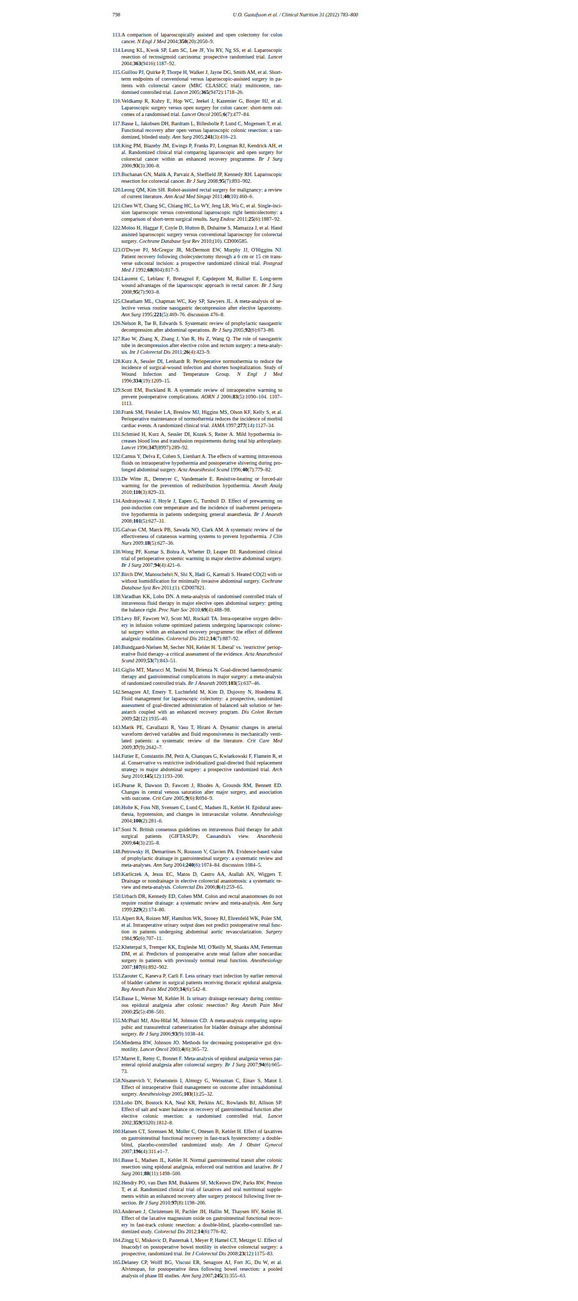798
U.O. Gustafsson et al. / Clinical Nutrition 31 (2012) 783–800
A comparison of laparoscopically assisted and open colectomy for colon cancer. N Engl J Med 2004;350(20):2050–9.
Leung KL, Kwok SP, Lam SC, Lee JF, Yiu RY, Ng SS, et al. Laparoscopic resection of rectosigmoid carcinoma: prospective randomised trial. Lancet 2004;363(9416):1187–92.
Guillou PJ, Quirke P, Thorpe H, Walker J, Jayne DG, Smith AM, et al. Short-term endpoints of conventional versus laparoscopic-assisted surgery in patients with colorectal cancer (MRC CLASICC trial): multicentre, randomised controlled trial. Lancet 2005;365(9472):1718–26.
Veldkamp R, Kuhry E, Hop WC, Jeekel J, Kazemier G, Bonjer HJ, et al. Laparoscopic surgery versus open surgery for colon cancer: short-term outcomes of a randomised trial. Lancet Oncol 2005;6(7):477–84.
Basse L, Jakobsen DH, Bardram L, Billesbolle P, Lund C, Mogensen T, et al. Functional recovery after open versus laparoscopic colonic resection: a randomized, blinded study. Ann Surg 2005;241(3):416–23.
King PM, Blazeby JM, Ewings P, Franks PJ, Longman RJ, Kendrick AH, et al. Randomized clinical trial comparing laparoscopic and open surgery for colorectal cancer within an enhanced recovery programme. Br J Surg 2006;93(3):300–8.
Buchanan GN, Malik A, Parvaiz A, Sheffield JP, Kennedy RH. Laparoscopic resection for colorectal cancer. Br J Surg 2008;95(7):893–902.
Leong QM, Kim SH. Robot-assisted rectal surgery for malignancy: a review of current literature. Ann Acad Med Singap 2011;40(10):460–6.
Chen WT, Chang SC, Chiang HC, Lo WY, Jeng LB, Wu C, et al. Single-incision laparoscopic versus conventional laparoscopic right hemicolectomy: a comparison of short-term surgical results. Surg Endosc 2011;25(6):1887–92.
Moloo H, Haggar F, Coyle D, Hutton B, Duhaime S, Mamazza J, et al. Hand assisted laparoscopic surgery versus conventional laparoscopy for colorectal surgery. Cochrane Database Syst Rev 2010;(10). CD006585.
O'Dwyer PJ, McGregor JR, McDermott EW, Murphy JJ, O'Higgins NJ. Patient recovery following cholecystectomy through a 6 cm or 15 cm transverse subcostal incision: a prospective randomized clinical trial. Postgrad Med J 1992;68(804):817–9.
Laurent C, Leblanc F, Bretagnol F, Capdepont M, Rullier E. Long-term wound advantages of the laparoscopic approach in rectal cancer. Br J Surg 2008;95(7):903–8.
Cheatham ML, Chapman WC, Key SP, Sawyers JL. A meta-analysis of selective versus routine nasogastric decompression after elective laparotomy. Ann Surg 1995;221(5):469–76. discussion 476–8.
Nelson R, Tse B, Edwards S. Systematic review of prophylactic nasogastric decompression after abdominal operations. Br J Surg 2005;92(6):673–80.
Rao W, Zhang X, Zhang J, Yan R, Hu Z, Wang Q. The role of nasogastric tube in decompression after elective colon and rectum surgery: a meta-analysis. Int J Colorectal Dis 2011;26(4):423–9.
Kurz A, Sessler DI, Lenhardt R. Perioperative normothermia to reduce the incidence of surgical-wound infection and shorten hospitalization. Study of Wound Infection and Temperature Group. N Engl J Med 1996;334(19):1209–15.
Scott EM, Buckland R. A systematic review of intraoperative warming to prevent postoperative complications. AORN J 2006;83(5):1090–104. 1107–1113.
Frank SM, Fleisher LA, Breslow MJ, Higgins MS, Olson KF, Kelly S, et al. Perioperative maintenance of normothermia reduces the incidence of morbid cardiac events. A randomized clinical trial. JAMA 1997;277(14):1127–34.
Schmied H, Kurz A, Sessler DI, Kozek S, Reiter A. Mild hypothermia increases blood loss and transfusion requirements during total hip arthroplasty. Lancet 1996;347(8997):289–92.
Camus Y, Delva E, Cohen S, Lienhart A. The effects of warming intravenous fluids on intraoperative hypothermia and postoperative shivering during prolonged abdominal surgery. Acta Anaesthesiol Scand 1996;40(7):779–82.
De Witte JL, Demeyer C, Vandemaele E. Resistive-heating or forced-air warming for the prevention of redistribution hypothermia. Anesth Analg 2010;110(3):829–33.
Andrzejowski J, Hoyle J, Eapen G, Turnbull D. Effect of prewarming on post-induction core temperature and the incidence of inadvertent perioperative hypothermia in patients undergoing general anaesthesia. Br J Anaesth 2008;101(5):627–31.
Galvao CM, Marck PB, Sawada NO, Clark AM. A systematic review of the effectiveness of cutaneous warming systems to prevent hypothermia. J Clin Nurs 2009;18(5):627–36.
Wong PF, Kumar S, Bohra A, Whetter D, Leaper DJ. Randomized clinical trial of perioperative systemic warming in major elective abdominal surgery. Br J Surg 2007;94(4):421–6.
Birch DW, Manouchehri N, Shi X, Hadi G, Karmali S. Heated CO(2) with or without humidification for minimally invasive abdominal surgery. Cochrane Database Syst Rev 2011;(1). CD007821.
Varadhan KK, Lobo DN. A meta-analysis of randomised controlled trials of intravenous fluid therapy in major elective open abdominal surgery: getting the balance right. Proc Nutr Soc 2010;69(4):488–98.
Levy BF, Fawcett WJ, Scott MJ, Rockall TA. Intra-operative oxygen delivery in infusion volume optimized patients undergoing laparoscopic colorectal surgery within an enhanced recovery programme: the effect of different analgesic modalities. Colorectal Dis 2012;14(7):887–92.
Bundgaard-Nielsen M, Secher NH, Kehlet H. 'Liberal' vs. 'restrictive' perioperative fluid therapy–a critical assessment of the evidence. Acta Anaesthesiol Scand 2009;53(7):843–51.
Giglio MT, Marucci M, Testini M, Brienza N. Goal-directed haemodynamic therapy and gastrointestinal complications in major surgery: a meta-analysis of randomized controlled trials. Br J Anaesth 2009;103(5):637–46.
Senagore AJ, Emery T, Luchtefeld M, Kim D, Dujovny N, Hoedema R. Fluid management for laparoscopic colectomy: a prospective, randomized assessment of goal-directed administration of balanced salt solution or hetastarch coupled with an enhanced recovery program. Dis Colon Rectum 2009;52(12):1935–40.
Marik PE, Cavallazzi R, Vasu T, Hirani A. Dynamic changes in arterial waveform derived variables and fluid responsiveness in mechanically ventilated patients: a systematic review of the literature. Crit Care Med 2009;37(9):2642–7.
Futier E, Constantin JM, Petit A, Chanques G, Kwiatkowski F, Flamein R, et al. Conservative vs restrictive individualized goal-directed fluid replacement strategy in major abdominal surgery: a prospective randomized trial. Arch Surg 2010;145(12):1193–200.
Pearse R, Dawson D, Fawcett J, Rhodes A, Grounds RM, Bennett ED. Changes in central venous saturation after major surgery, and association with outcome. Crit Care 2005;9(6):R694–9.
Holte K, Foss NB, Svensen C, Lund C, Madsen JL, Kehlet H. Epidural anesthesia, hypotension, and changes in intravascular volume. Anesthesiology 2004;100(2):281–6.
Soni N. British consensus guidelines on intravenous fluid therapy for adult surgical patients (GIFTASUP): Cassandra's view. Anaesthesia 2009;64(3):235–8.
Petrowsky H, Demartines N, Rousson V, Clavien PA. Evidence-based value of prophylactic drainage in gastrointestinal surgery: a systematic review and meta-analyses. Ann Surg 2004;240(6):1074–84. discussion 1084–5.
Karliczek A, Jesus EC, Matos D, Castro AA, Atallah AN, Wiggers T. Drainage or nondrainage in elective colorectal anastomosis: a systematic review and meta-analysis. Colorectal Dis 2006;8(4):259–65.
Urbach DR, Kennedy ED, Cohen MM. Colon and rectal anastomoses do not require routine drainage: a systematic review and meta-analysis. Ann Surg 1999;229(2):174–80.
Alpert RA, Roizen MF, Hamilton WK, Stoney RJ, Ehrenfeld WK, Poler SM, et al. Intraoperative urinary output does not predict postoperative renal function in patients undergoing abdominal aortic revascularization. Surgery 1984;95(6):707–11.
Kheterpal S, Tremper KK, Englesbe MJ, O'Reilly M, Shanks AM, Fetterman DM, et al. Predictors of postoperative acute renal failure after noncardiac surgery in patients with previously normal renal function. Anesthesiology 2007;107(6):892–902.
Zaouter C, Kaneva P, Carli F. Less urinary tract infection by earlier removal of bladder catheter in surgical patients receiving thoracic epidural analgesia. Reg Anesth Pain Med 2009;34(6):542–8.
Basse L, Werner M, Kehlet H. Is urinary drainage necessary during continuous epidural analgesia after colonic resection? Reg Anesth Pain Med 2000;25(5):498–501.
McPhail MJ, Abu-Hilal M, Johnson CD. A meta-analysis comparing suprapubic and transurethral catheterization for bladder drainage after abdominal surgery. Br J Surg 2006;93(9):1038–44.
Miedema BW, Johnson JO. Methods for decreasing postoperative gut dysmotility. Lancet Oncol 2003;4(6):365–72.
Marret E, Remy C, Bonnet F. Meta-analysis of epidural analgesia versus parenteral opioid analgesia after colorectal surgery. Br J Surg 2007;94(6):665–73.
Nisanevich V, Felsenstein I, Almogy G, Weissman C, Einav S, Matot I. Effect of intraoperative fluid management on outcome after intraabdominal surgery. Anesthesiology 2005;103(1):25–32.
Lobo DN, Bostock KA, Neal KR, Perkins AC, Rowlands BJ, Allison SP. Effect of salt and water balance on recovery of gastrointestinal function after elective colonic resection: a randomised controlled trial. Lancet 2002;359(9320):1812–8.
Hansen CT, Sorensen M, Moller C, Ottesen B, Kehlet H. Effect of laxatives on gastrointestinal functional recovery in fast-track hysterectomy: a double-blind, placebo-controlled randomized study. Am J Obstet Gynecol 2007;196(4):311.e1–7.
Basse L, Madsen JL, Kehlet H. Normal gastrointestinal transit after colonic resection using epidural analgesia, enforced oral nutrition and laxative. Br J Surg 2001;88(11):1498–500.
Hendry PO, van Dam RM, Bukkems SF, McKeown DW, Parks RW, Preston T, et al. Randomized clinical trial of laxatives and oral nutritional supplements within an enhanced recovery after surgery protocol following liver resection. Br J Surg 2010;97(8):1198–206.
Andersen J, Christensen H, Pachler JH, Hallin M, Thaysen HV, Kehlet H. Effect of the laxative magnesium oxide on gastrointestinal functional recovery in fast-track colonic resection: a double-blind, placebo-controlled randomized study. Colorectal Dis 2012;14(6):776–82.
Zingg U, Miskovic D, Pasternak I, Meyer P, Hamel CT, Metzger U. Effect of bisacodyl on postoperative bowel motility in elective colorectal surgery: a prospective, randomized trial. Int J Colorectal Dis 2008;23(12):1175–83.
Delaney CP, Wolff BG, Viscusi ER, Senagore AJ, Fort JG, Du W, et al. Alvimopan, for postoperative ileus following bowel resection: a pooled analysis of phase III studies. Ann Surg 2007;245(3):355–63.